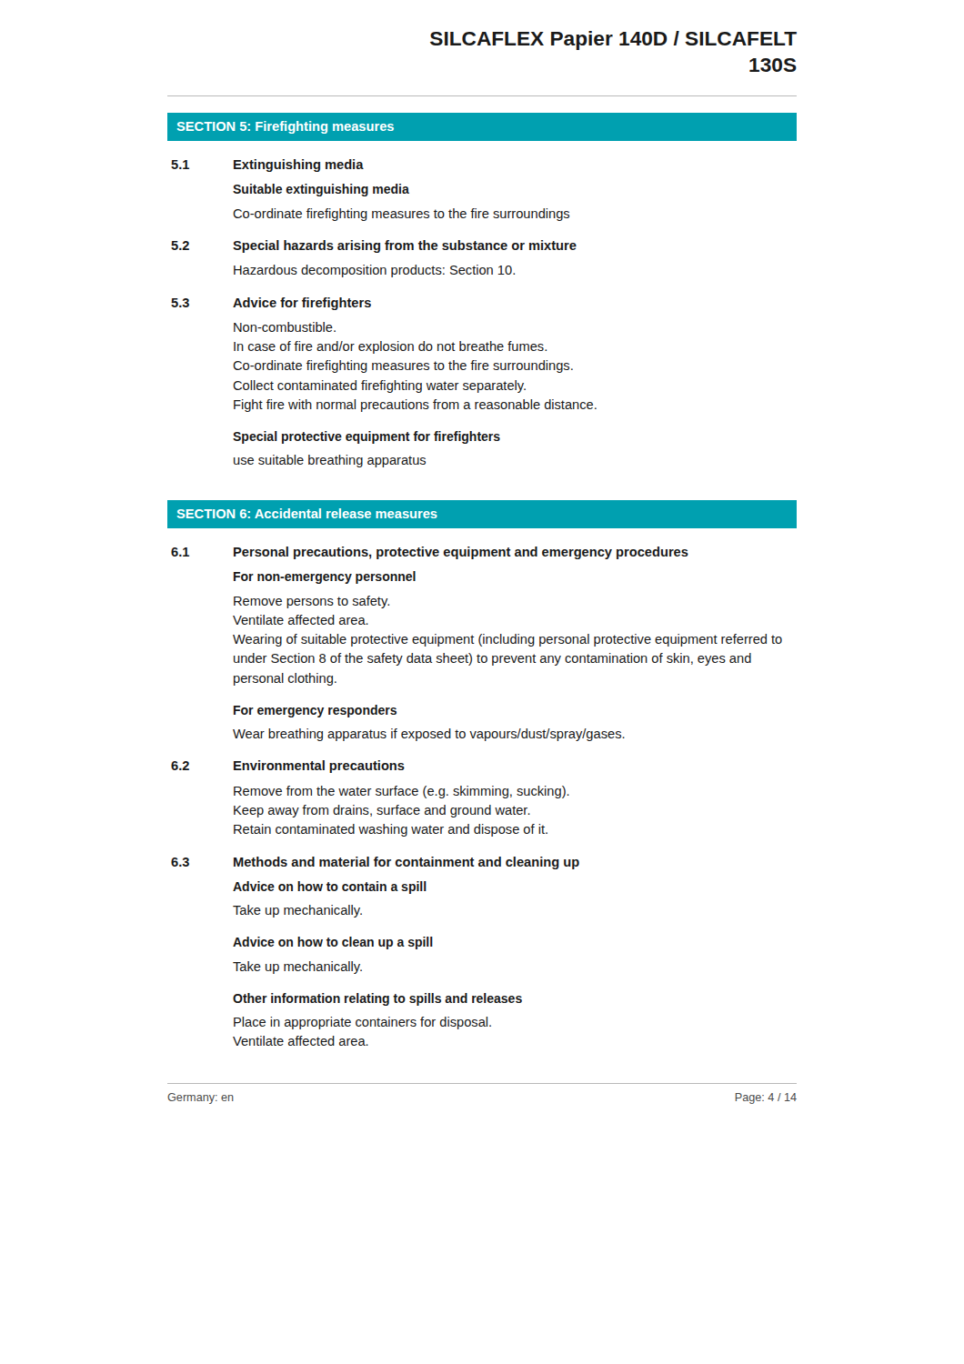SILCAFLEX Papier 140D / SILCAFELT 130S
SECTION 5: Firefighting measures
5.1
Extinguishing media
Suitable extinguishing media
Co-ordinate firefighting measures to the fire surroundings
5.2
Special hazards arising from the substance or mixture
Hazardous decomposition products: Section 10.
5.3
Advice for firefighters
Non-combustible. In case of fire and/or explosion do not breathe fumes. Co-ordinate firefighting measures to the fire surroundings. Collect contaminated firefighting water separately. Fight fire with normal precautions from a reasonable distance.
Special protective equipment for firefighters
use suitable breathing apparatus
SECTION 6: Accidental release measures
6.1
Personal precautions, protective equipment and emergency procedures
For non-emergency personnel
Remove persons to safety. Ventilate affected area. Wearing of suitable protective equipment (including personal protective equipment referred to under Section 8 of the safety data sheet) to prevent any contamination of skin, eyes and personal clothing.
For emergency responders
Wear breathing apparatus if exposed to vapours/dust/spray/gases.
6.2
Environmental precautions
Remove from the water surface (e.g. skimming, sucking). Keep away from drains, surface and ground water. Retain contaminated washing water and dispose of it.
6.3
Methods and material for containment and cleaning up
Advice on how to contain a spill
Take up mechanically.
Advice on how to clean up a spill
Take up mechanically.
Other information relating to spills and releases
Place in appropriate containers for disposal. Ventilate affected area.
Germany: en Page: 4 / 14